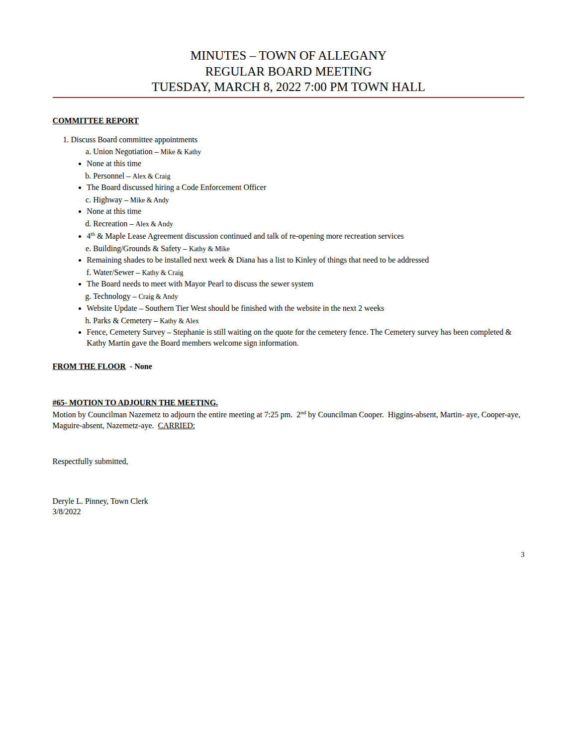MINUTES – TOWN OF ALLEGANY
REGULAR BOARD MEETING
TUESDAY, MARCH 8, 2022 7:00 PM TOWN HALL
COMMITTEE REPORT
Discuss Board committee appointments
Union Negotiation – Mike & Kathy
None at this time
Personnel – Alex & Craig
The Board discussed hiring a Code Enforcement Officer
Highway – Mike & Andy
None at this time
Recreation – Alex & Andy
4th & Maple Lease Agreement discussion continued and talk of re-opening more recreation services
Building/Grounds & Safety – Kathy & Mike
Remaining shades to be installed next week & Diana has a list to Kinley of things that need to be addressed
Water/Sewer – Kathy & Craig
The Board needs to meet with Mayor Pearl to discuss the sewer system
Technology – Craig & Andy
Website Update – Southern Tier West should be finished with the website in the next 2 weeks
Parks & Cemetery – Kathy & Alex
Fence, Cemetery Survey – Stephanie is still waiting on the quote for the cemetery fence. The Cemetery survey has been completed & Kathy Martin gave the Board members welcome sign information.
FROM THE FLOOR - None
#65- MOTION TO ADJOURN THE MEETING.
Motion by Councilman Nazemetz to adjourn the entire meeting at 7:25 pm. 2nd by Councilman Cooper. Higgins-absent, Martin- aye, Cooper-aye, Maguire-absent, Nazemetz-aye. CARRIED:
Respectfully submitted,
Deryle L. Pinney, Town Clerk
3/8/2022
3